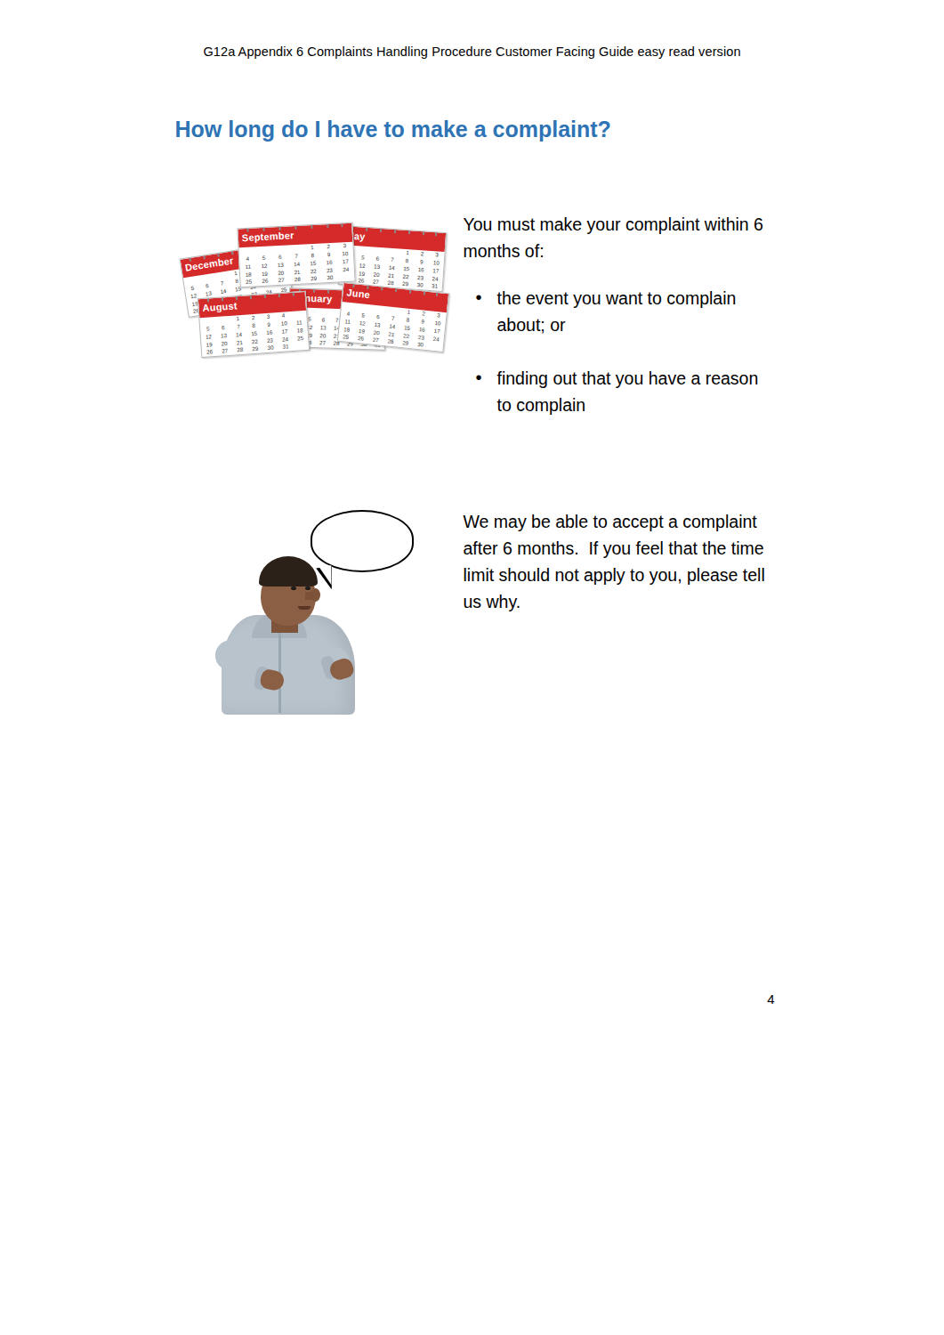G12a Appendix 6 Complaints Handling Procedure Customer Facing Guide easy read version
How long do I have to make a complaint?
December
| | | | 1 | 2 | 3 | 4 |
| 5 | 6 | 7 | 8 | 9 | 10 | 11 |
| 12 | 13 | 14 | 15 | 16 | 17 | 18 |
| 19 | 20 | 21 | 22 | 23 | 24 | 25 |
| 26 | 27 | 28 | 29 | 30 | 31 | |
September
| | | | | 1 | 2 | 3 |
| 4 | 5 | 6 | 7 | 8 | 9 | 10 |
| 11 | 12 | 13 | 14 | 15 | 16 | 17 |
| 18 | 19 | 20 | 21 | 22 | 23 | 24 |
| 25 | 26 | 27 | 28 | 29 | 30 | |
May
| | | | | 1 | 2 | 3 |
| 4 | 5 | 6 | 7 | 8 | 9 | 10 |
| 11 | 12 | 13 | 14 | 15 | 16 | 17 |
| 18 | 19 | 20 | 21 | 22 | 23 | 24 |
| 25 | 26 | 27 | 28 | 29 | 30 | 31 |
August
| | | 1 | 2 | 3 | 4 | |
| 5 | 6 | 7 | 8 | 9 | 10 | 11 |
| 12 | 13 | 14 | 15 | 16 | 17 | 18 |
| 19 | 20 | 21 | 22 | 23 | 24 | 25 |
| 26 | 27 | 28 | 29 | 30 | 31 | |
January
| | | | | 1 | 2 | 3 |
| 4 | 5 | 6 | 7 | 8 | 9 | 10 |
| 11 | 12 | 13 | 14 | 15 | 16 | 17 |
| 18 | 19 | 20 | 21 | 22 | 23 | 24 |
| 25 | 26 | 27 | 28 | 29 | 30 | 31 |
June
| | | | | 1 | 2 | 3 |
| 4 | 5 | 6 | 7 | 8 | 9 | 10 |
| 11 | 12 | 13 | 14 | 15 | 16 | 17 |
| 18 | 19 | 20 | 21 | 22 | 23 | 24 |
| 25 | 26 | 27 | 28 | 29 | 30 | |
You must make your complaint within 6 months of:
the event you want to complain about; or
finding out that you have a reason to complain
We may be able to accept a complaint after 6 months. If you feel that the time limit should not apply to you, please tell us why.
4